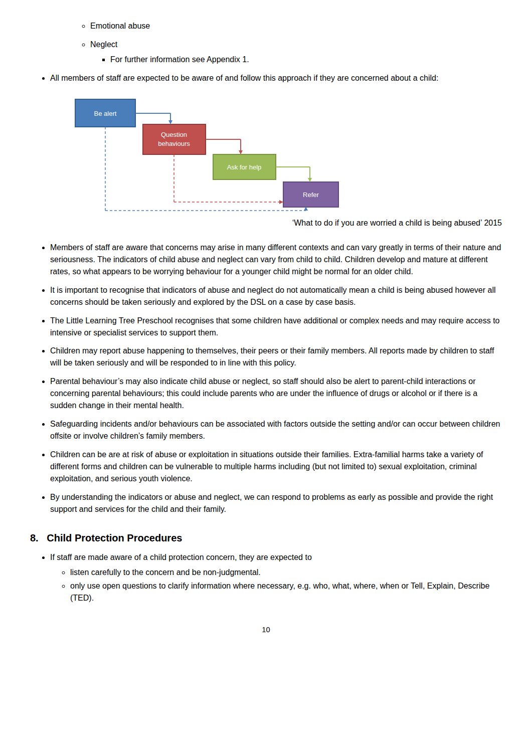Emotional abuse
Neglect
For further information see Appendix 1.
All members of staff are expected to be aware of and follow this approach if they are concerned about a child:
Be alert Question behaviours Ask for help Refer
‘What to do if you are worried a child is being abused’ 2015
Members of staff are aware that concerns may arise in many different contexts and can vary greatly in terms of their nature and seriousness. The indicators of child abuse and neglect can vary from child to child. Children develop and mature at different rates, so what appears to be worrying behaviour for a younger child might be normal for an older child.
It is important to recognise that indicators of abuse and neglect do not automatically mean a child is being abused however all concerns should be taken seriously and explored by the DSL on a case by case basis.
The Little Learning Tree Preschool recognises that some children have additional or complex needs and may require access to intensive or specialist services to support them.
Children may report abuse happening to themselves, their peers or their family members. All reports made by children to staff will be taken seriously and will be responded to in line with this policy.
Parental behaviour’s may also indicate child abuse or neglect, so staff should also be alert to parent-child interactions or concerning parental behaviours; this could include parents who are under the influence of drugs or alcohol or if there is a sudden change in their mental health.
Safeguarding incidents and/or behaviours can be associated with factors outside the setting and/or can occur between children offsite or involve children’s family members.
Children can be are at risk of abuse or exploitation in situations outside their families. Extra-familial harms take a variety of different forms and children can be vulnerable to multiple harms including (but not limited to) sexual exploitation, criminal exploitation, and serious youth violence.
By understanding the indicators or abuse and neglect, we can respond to problems as early as possible and provide the right support and services for the child and their family.
8. Child Protection Procedures
If staff are made aware of a child protection concern, they are expected to
listen carefully to the concern and be non-judgmental.
only use open questions to clarify information where necessary, e.g. who, what, where, when or Tell, Explain, Describe (TED).
10